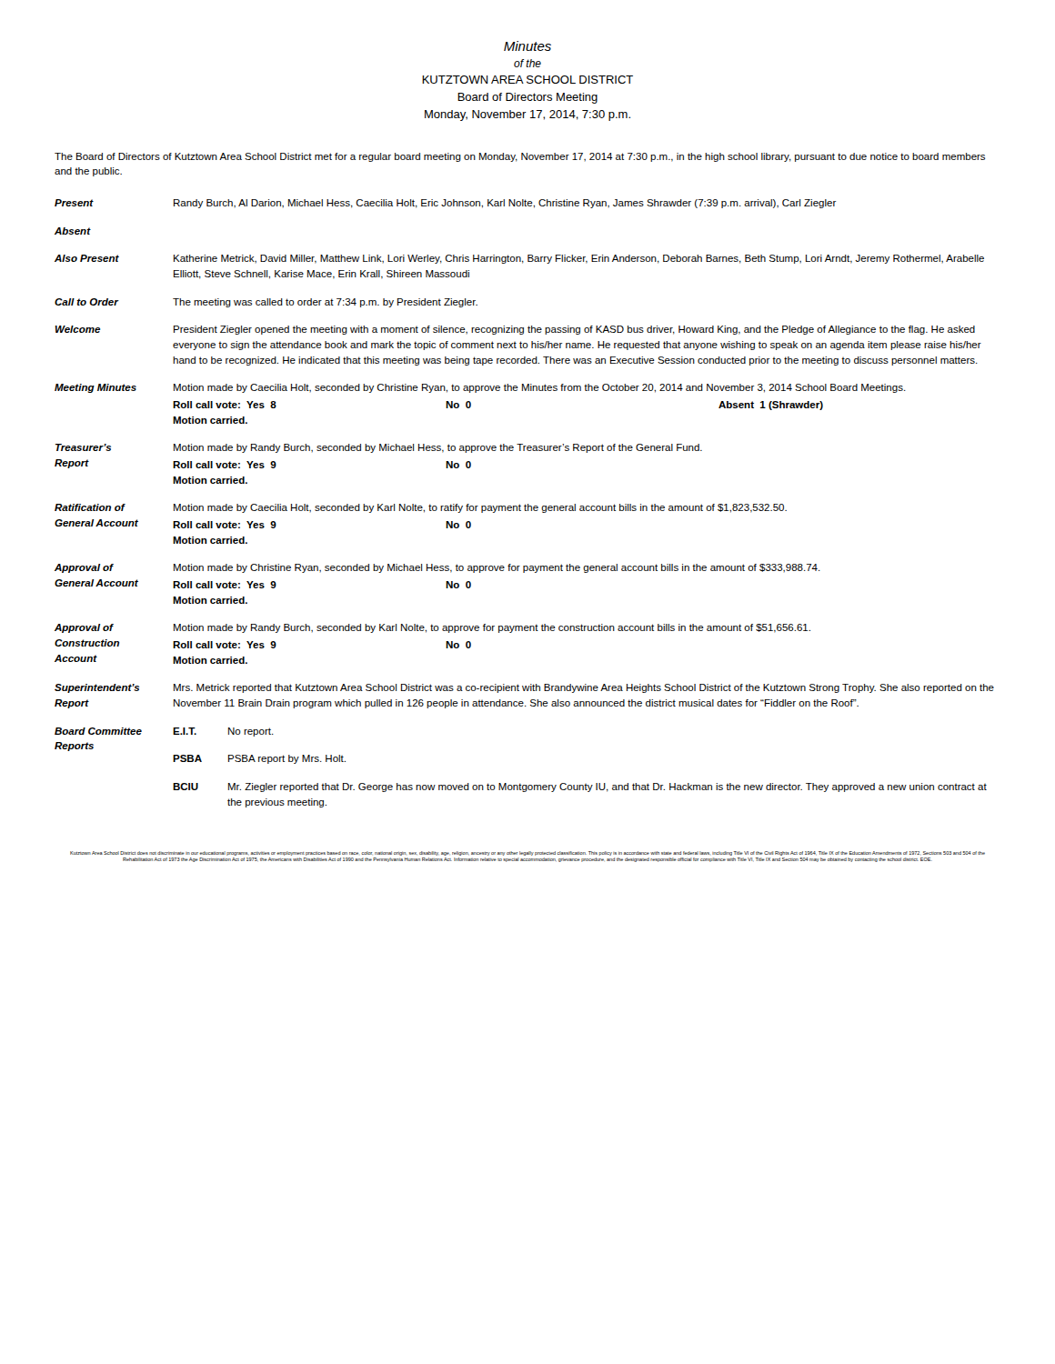Minutes
of the
KUTZTOWN AREA SCHOOL DISTRICT
Board of Directors Meeting
Monday, November 17, 2014, 7:30 p.m.
The Board of Directors of Kutztown Area School District met for a regular board meeting on Monday, November 17, 2014 at 7:30 p.m., in the high school library, pursuant to due notice to board members and the public.
| Present | Randy Burch, Al Darion, Michael Hess, Caecilia Holt, Eric Johnson, Karl Nolte, Christine Ryan, James Shrawder (7:39 p.m. arrival), Carl Ziegler |
| Absent | |
| Also Present | Katherine Metrick, David Miller, Matthew Link, Lori Werley, Chris Harrington, Barry Flicker, Erin Anderson, Deborah Barnes, Beth Stump, Lori Arndt, Jeremy Rothermel, Arabelle Elliott, Steve Schnell, Karise Mace, Erin Krall, Shireen Massoudi |
| Call to Order | The meeting was called to order at 7:34 p.m. by President Ziegler. |
| Welcome | President Ziegler opened the meeting with a moment of silence, recognizing the passing of KASD bus driver, Howard King, and the Pledge of Allegiance to the flag. He asked everyone to sign the attendance book and mark the topic of comment next to his/her name. He requested that anyone wishing to speak on an agenda item please raise his/her hand to be recognized. He indicated that this meeting was being tape recorded. There was an Executive Session conducted prior to the meeting to discuss personnel matters. |
| Meeting Minutes | Motion made by Caecilia Holt, seconded by Christine Ryan, to approve the Minutes from the October 20, 2014 and November 3, 2014 School Board Meetings. Roll call vote: Yes 8 No 0 Absent 1 (Shrawder) Motion carried. |
| Treasurer’s Report | Motion made by Randy Burch, seconded by Michael Hess, to approve the Treasurer’s Report of the General Fund. Roll call vote: Yes 9 No 0 Motion carried. |
| Ratification of General Account | Motion made by Caecilia Holt, seconded by Karl Nolte, to ratify for payment the general account bills in the amount of $1,823,532.50. Roll call vote: Yes 9 No 0 Motion carried. |
| Approval of General Account | Motion made by Christine Ryan, seconded by Michael Hess, to approve for payment the general account bills in the amount of $333,988.74. Roll call vote: Yes 9 No 0 Motion carried. |
| Approval of Construction Account | Motion made by Randy Burch, seconded by Karl Nolte, to approve for payment the construction account bills in the amount of $51,656.61. Roll call vote: Yes 9 No 0 Motion carried. |
| Superintendent’s Report | Mrs. Metrick reported that Kutztown Area School District was a co-recipient with Brandywine Area Heights School District of the Kutztown Strong Trophy. She also reported on the November 11 Brain Drain program which pulled in 126 people in attendance. She also announced the district musical dates for “Fiddler on the Roof”. |
| Board Committee Reports | E.I.T. No report. PSBA PSBA report by Mrs. Holt. BCIU Mr. Ziegler reported that Dr. George has now moved on to Montgomery County IU, and that Dr. Hackman is the new director. They approved a new union contract at the previous meeting. |
Kutztown Area School District does not discriminate in our educational programs, activities or employment practices based on race, color, national origin, sex, disability, age, religion, ancestry or any other legally protected classification. This policy is in accordance with state and federal laws, including Title VI of the Civil Rights Act of 1964, Title IX of the Education Amendments of 1972, Sections 503 and 504 of the Rehabilitation Act of 1973 the Age Discrimination Act of 1975, the Americans with Disabilities Act of 1990 and the Pennsylvania Human Relations Act. Information relative to special accommodation, grievance procedure, and the designated responsible official for compliance with Title VI, Title IX and Section 504 may be obtained by contacting the school district. EOE.